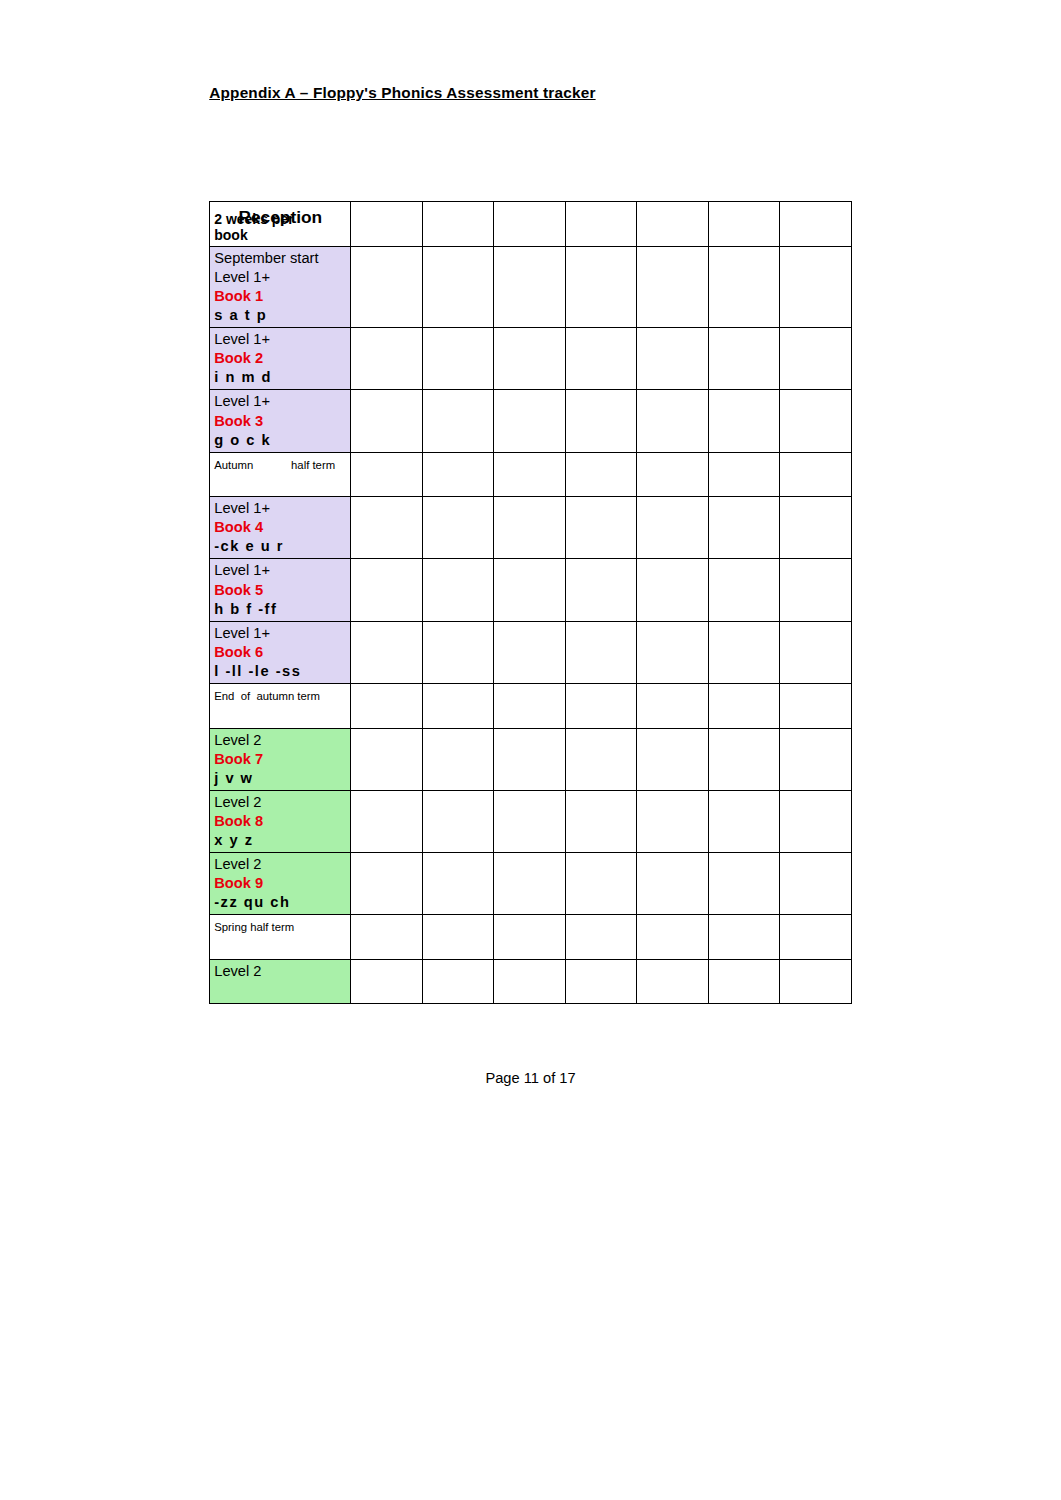Appendix A – Floppy's Phonics Assessment tracker
| Reception 2 weeks per book | | | | | | | |
| September start Level 1+ Book 1 s a t p | | | | | | | |
| Level 1+ Book 2 i n m d | | | | | | | |
| Level 1+ Book 3 g o c k | | | | | | | |
| Autumn half term | | | | | | | |
| Level 1+ Book 4 -ck e u r | | | | | | | |
| Level 1+ Book 5 h b f -ff | | | | | | | |
| Level 1+ Book 6 l -ll -le -ss | | | | | | | |
| End of autumn term | | | | | | | |
| Level 2 Book 7 j v w | | | | | | | |
| Level 2 Book 8 x y z | | | | | | | |
| Level 2 Book 9 -zz qu ch | | | | | | | |
| Spring half term | | | | | | | |
| Level 2 | | | | | | | |
Page 11 of 17